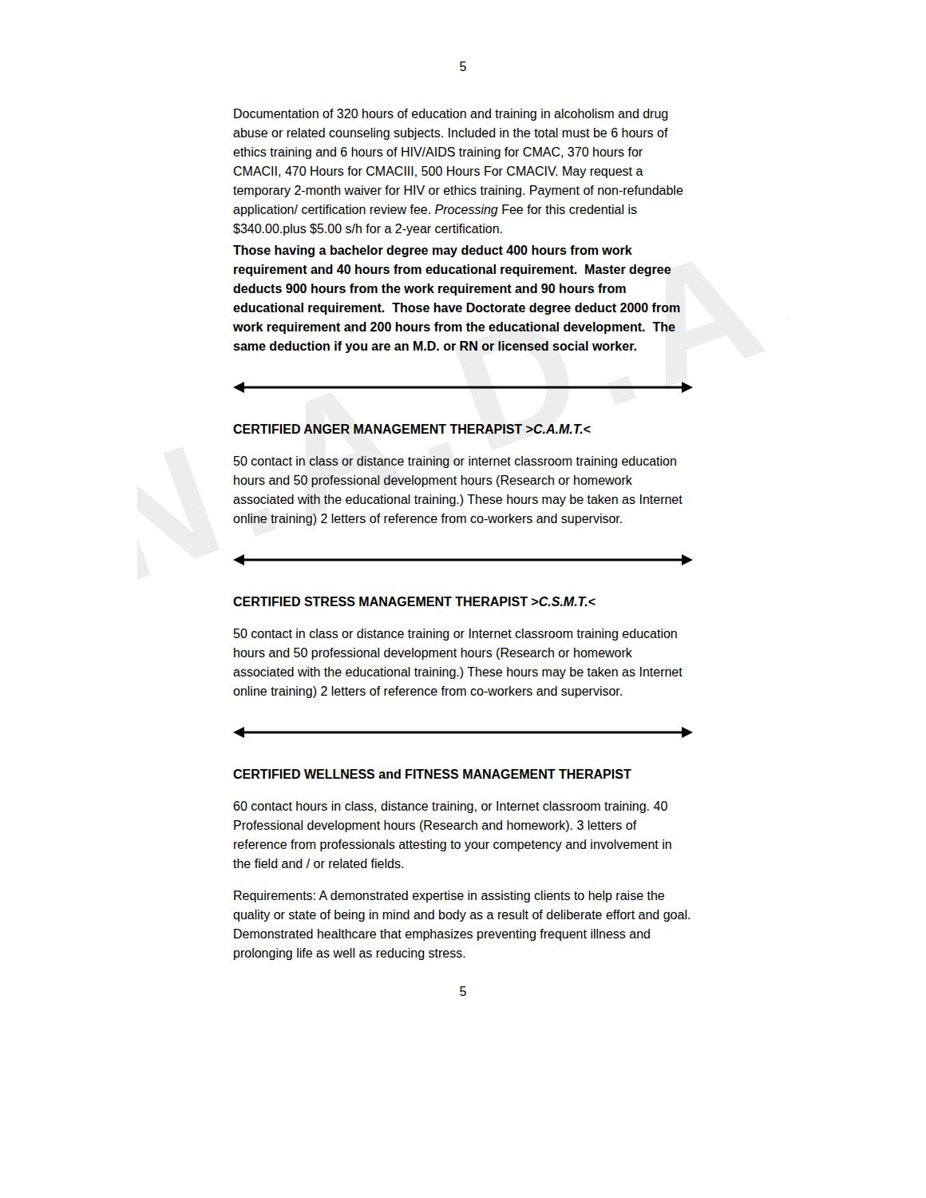N.A.D.A.
5
Documentation of 320 hours of education and training in alcoholism and drug abuse or related counseling subjects. Included in the total must be 6 hours of ethics training and 6 hours of HIV/AIDS training for CMAC, 370 hours for CMACII, 470 Hours for CMACIII, 500 Hours For CMACIV. May request a temporary 2-month waiver for HIV or ethics training. Payment of non-refundable application/ certification review fee. Processing Fee for this credential is $340.00.plus $5.00 s/h for a 2-year certification.
Those having a bachelor degree may deduct 400 hours from work requirement and 40 hours from educational requirement. Master degree deducts 900 hours from the work requirement and 90 hours from educational requirement. Those have Doctorate degree deduct 2000 from work requirement and 200 hours from the educational development. The same deduction if you are an M.D. or RN or licensed social worker.
CERTIFIED ANGER MANAGEMENT THERAPIST >C.A.M.T.<
50 contact in class or distance training or internet classroom training education hours and 50 professional development hours (Research or homework associated with the educational training.) These hours may be taken as Internet online training) 2 letters of reference from co-workers and supervisor.
CERTIFIED STRESS MANAGEMENT THERAPIST >C.S.M.T.<
50 contact in class or distance training or Internet classroom training education hours and 50 professional development hours (Research or homework associated with the educational training.) These hours may be taken as Internet online training) 2 letters of reference from co-workers and supervisor.
CERTIFIED WELLNESS and FITNESS MANAGEMENT THERAPIST
60 contact hours in class, distance training, or Internet classroom training. 40 Professional development hours (Research and homework). 3 letters of reference from professionals attesting to your competency and involvement in the field and / or related fields.
Requirements: A demonstrated expertise in assisting clients to help raise the quality or state of being in mind and body as a result of deliberate effort and goal. Demonstrated healthcare that emphasizes preventing frequent illness and prolonging life as well as reducing stress.
5